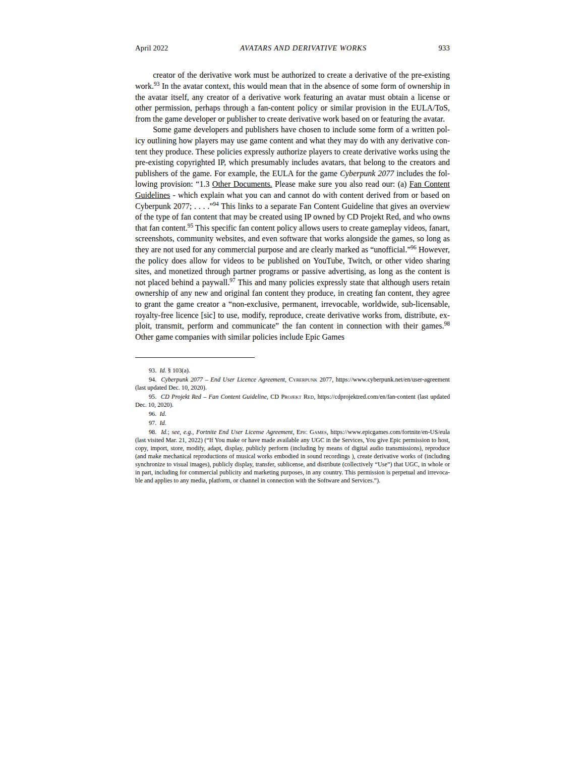April 2022 Avatars and Derivative Works 933
creator of the derivative work must be authorized to create a derivative of the pre-existing work.93 In the avatar context, this would mean that in the absence of some form of ownership in the avatar itself, any creator of a derivative work featuring an avatar must obtain a license or other permission, perhaps through a fan-content policy or similar provision in the EULA/ToS, from the game developer or publisher to create derivative work based on or featuring the avatar.
Some game developers and publishers have chosen to include some form of a written policy outlining how players may use game content and what they may do with any derivative content they produce. These policies expressly authorize players to create derivative works using the pre-existing copyrighted IP, which presumably includes avatars, that belong to the creators and publishers of the game. For example, the EULA for the game Cyberpunk 2077 includes the following provision: “1.3 Other Documents. Please make sure you also read our: (a) Fan Content Guidelines - which explain what you can and cannot do with content derived from or based on Cyberpunk 2077; . . . .”94 This links to a separate Fan Content Guideline that gives an overview of the type of fan content that may be created using IP owned by CD Projekt Red, and who owns that fan content.95 This specific fan content policy allows users to create gameplay videos, fanart, screenshots, community websites, and even software that works alongside the games, so long as they are not used for any commercial purpose and are clearly marked as “unofficial.”96 However, the policy does allow for videos to be published on YouTube, Twitch, or other video sharing sites, and monetized through partner programs or passive advertising, as long as the content is not placed behind a paywall.97 This and many policies expressly state that although users retain ownership of any new and original fan content they produce, in creating fan content, they agree to grant the game creator a “non-exclusive, permanent, irrevocable, worldwide, sub-licensable, royalty-free licence [sic] to use, modify, reproduce, create derivative works from, distribute, exploit, transmit, perform and communicate” the fan content in connection with their games.98 Other game companies with similar policies include Epic Games
Id. § 103(a).
Cyberpunk 2077 – End User Licence Agreement, Cyberpunk 2077, https://www.cyberpunk.net/en/user-agreement (last updated Dec. 10, 2020).
CD Projekt Red – Fan Content Guideline, CD Projekt Red, https://cdprojektred.com/en/fan-content (last updated Dec. 10, 2020).
Id.
Id.
Id.; see, e.g., Fortnite End User License Agreement, Epic Games, https://www.epicgames.com/fortnite/en-US/eula (last visited Mar. 21, 2022) (“If You make or have made available any UGC in the Services, You give Epic permission to host, copy, import, store, modify, adapt, display, publicly perform (including by means of digital audio transmissions), reproduce (and make mechanical reproductions of musical works embodied in sound recordings ), create derivative works of (including synchronize to visual images), publicly display, transfer, sublicense, and distribute (collectively “Use”) that UGC, in whole or in part, including for commercial publicity and marketing purposes, in any country. This permission is perpetual and irrevocable and applies to any media, platform, or channel in connection with the Software and Services.”).